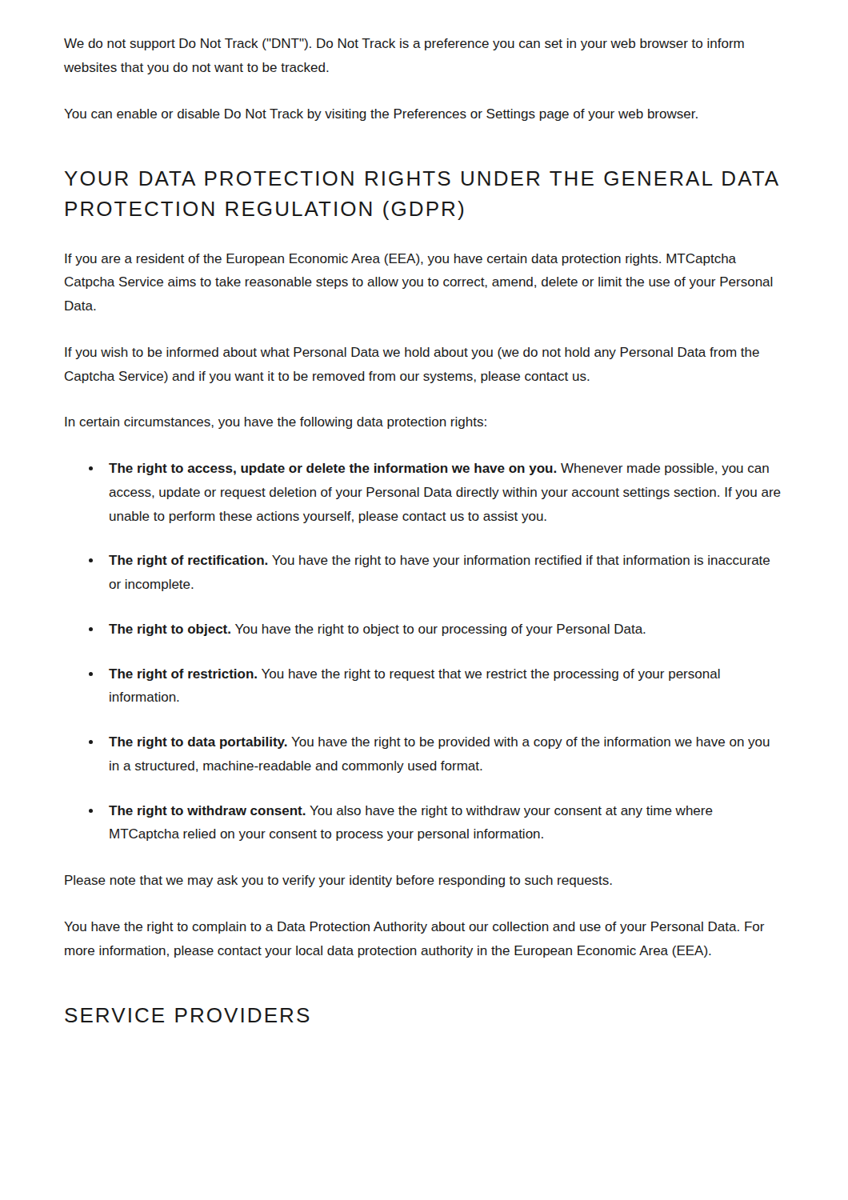We do not support Do Not Track ("DNT"). Do Not Track is a preference you can set in your web browser to inform websites that you do not want to be tracked.
You can enable or disable Do Not Track by visiting the Preferences or Settings page of your web browser.
Your Data Protection Rights Under the General Data Protection Regulation (GDPR)
If you are a resident of the European Economic Area (EEA), you have certain data protection rights. MTCaptcha Catpcha Service aims to take reasonable steps to allow you to correct, amend, delete or limit the use of your Personal Data.
If you wish to be informed about what Personal Data we hold about you (we do not hold any Personal Data from the Captcha Service) and if you want it to be removed from our systems, please contact us.
In certain circumstances, you have the following data protection rights:
The right to access, update or delete the information we have on you. Whenever made possible, you can access, update or request deletion of your Personal Data directly within your account settings section. If you are unable to perform these actions yourself, please contact us to assist you.
The right of rectification. You have the right to have your information rectified if that information is inaccurate or incomplete.
The right to object. You have the right to object to our processing of your Personal Data.
The right of restriction. You have the right to request that we restrict the processing of your personal information.
The right to data portability. You have the right to be provided with a copy of the information we have on you in a structured, machine-readable and commonly used format.
The right to withdraw consent. You also have the right to withdraw your consent at any time where MTCaptcha relied on your consent to process your personal information.
Please note that we may ask you to verify your identity before responding to such requests.
You have the right to complain to a Data Protection Authority about our collection and use of your Personal Data. For more information, please contact your local data protection authority in the European Economic Area (EEA).
Service Providers